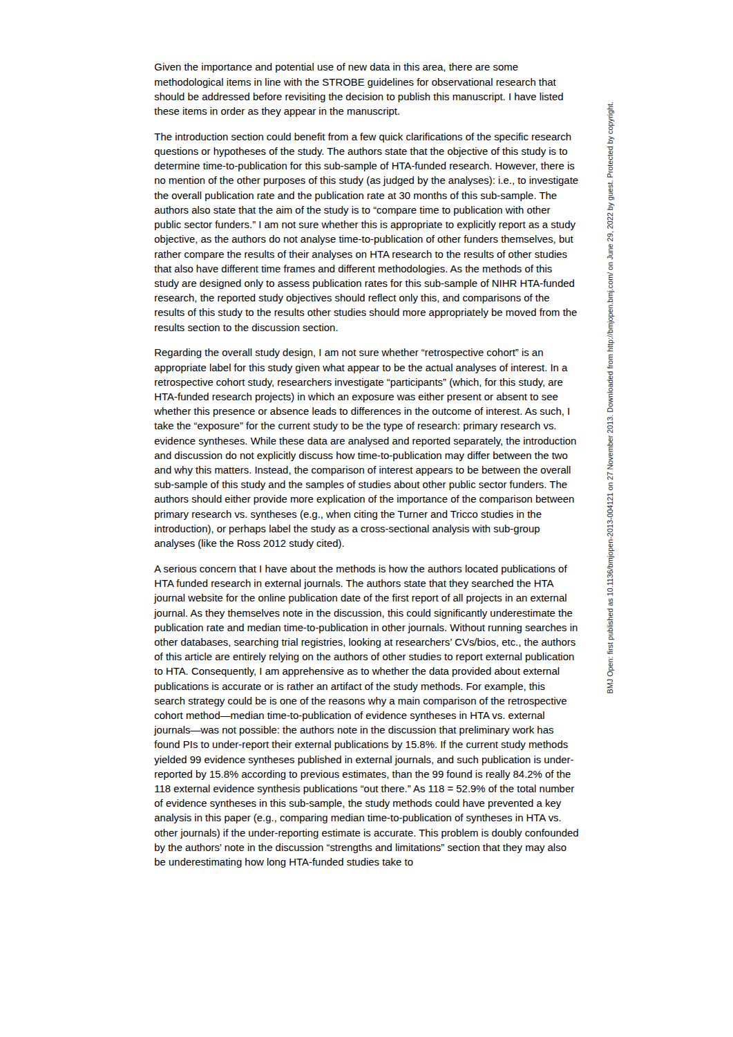BMJ Open: first published as 10.1136/bmjopen-2013-004121 on 27 November 2013. Downloaded from http://bmjopen.bmj.com/ on June 29, 2022 by guest. Protected by copyright.
Given the importance and potential use of new data in this area, there are some methodological items in line with the STROBE guidelines for observational research that should be addressed before revisiting the decision to publish this manuscript. I have listed these items in order as they appear in the manuscript.
The introduction section could benefit from a few quick clarifications of the specific research questions or hypotheses of the study. The authors state that the objective of this study is to determine time-to-publication for this sub-sample of HTA-funded research. However, there is no mention of the other purposes of this study (as judged by the analyses): i.e., to investigate the overall publication rate and the publication rate at 30 months of this sub-sample. The authors also state that the aim of the study is to “compare time to publication with other public sector funders.” I am not sure whether this is appropriate to explicitly report as a study objective, as the authors do not analyse time-to-publication of other funders themselves, but rather compare the results of their analyses on HTA research to the results of other studies that also have different time frames and different methodologies. As the methods of this study are designed only to assess publication rates for this sub-sample of NIHR HTA-funded research, the reported study objectives should reflect only this, and comparisons of the results of this study to the results other studies should more appropriately be moved from the results section to the discussion section.
Regarding the overall study design, I am not sure whether “retrospective cohort” is an appropriate label for this study given what appear to be the actual analyses of interest. In a retrospective cohort study, researchers investigate “participants” (which, for this study, are HTA-funded research projects) in which an exposure was either present or absent to see whether this presence or absence leads to differences in the outcome of interest. As such, I take the “exposure” for the current study to be the type of research: primary research vs. evidence syntheses. While these data are analysed and reported separately, the introduction and discussion do not explicitly discuss how time-to-publication may differ between the two and why this matters. Instead, the comparison of interest appears to be between the overall sub-sample of this study and the samples of studies about other public sector funders. The authors should either provide more explication of the importance of the comparison between primary research vs. syntheses (e.g., when citing the Turner and Tricco studies in the introduction), or perhaps label the study as a cross-sectional analysis with sub-group analyses (like the Ross 2012 study cited).
A serious concern that I have about the methods is how the authors located publications of HTA funded research in external journals. The authors state that they searched the HTA journal website for the online publication date of the first report of all projects in an external journal. As they themselves note in the discussion, this could significantly underestimate the publication rate and median time-to-publication in other journals. Without running searches in other databases, searching trial registries, looking at researchers’ CVs/bios, etc., the authors of this article are entirely relying on the authors of other studies to report external publication to HTA. Consequently, I am apprehensive as to whether the data provided about external publications is accurate or is rather an artifact of the study methods. For example, this search strategy could be is one of the reasons why a main comparison of the retrospective cohort method—median time-to-publication of evidence syntheses in HTA vs. external journals—was not possible: the authors note in the discussion that preliminary work has found PIs to under-report their external publications by 15.8%. If the current study methods yielded 99 evidence syntheses published in external journals, and such publication is under-reported by 15.8% according to previous estimates, than the 99 found is really 84.2% of the 118 external evidence synthesis publications “out there.” As 118 = 52.9% of the total number of evidence syntheses in this sub-sample, the study methods could have prevented a key analysis in this paper (e.g., comparing median time-to-publication of syntheses in HTA vs. other journals) if the under-reporting estimate is accurate. This problem is doubly confounded by the authors’ note in the discussion “strengths and limitations” section that they may also be underestimating how long HTA-funded studies take to